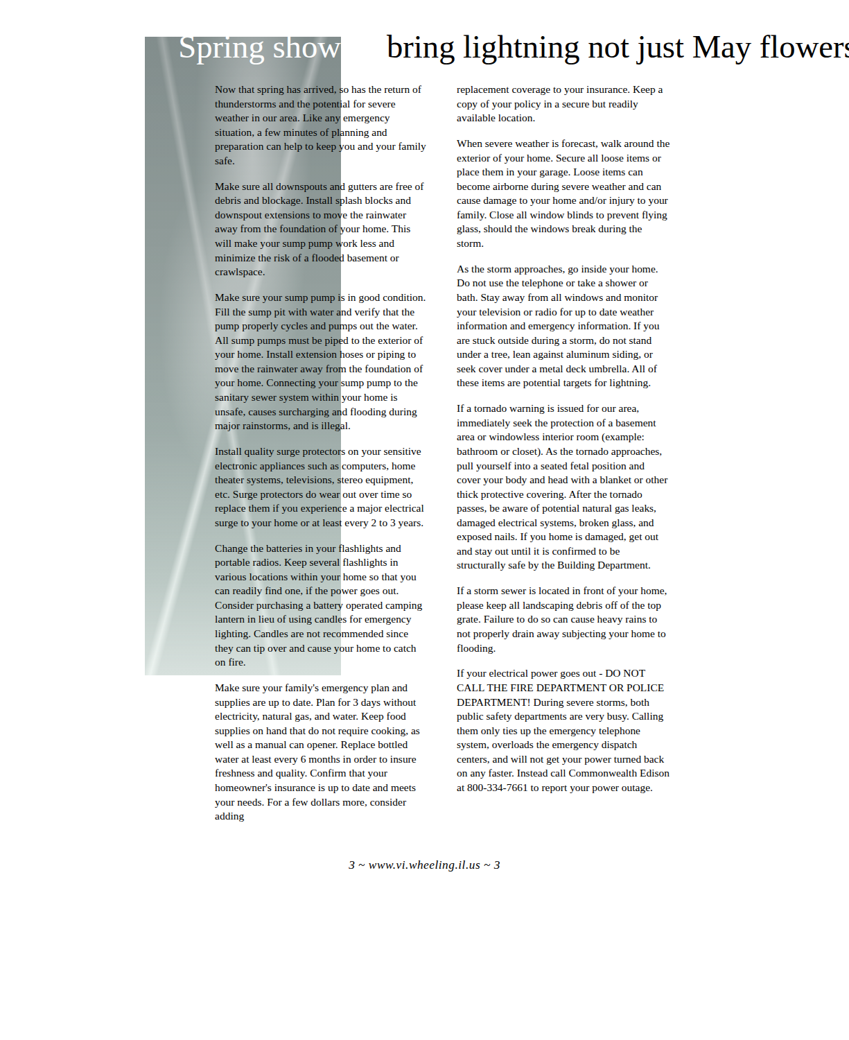Spring showers bring lightning not just May flowers
Now that spring has arrived, so has the return of thunderstorms and the potential for severe weather in our area. Like any emergency situation, a few minutes of planning and preparation can help to keep you and your family safe.
Make sure all downspouts and gutters are free of debris and blockage. Install splash blocks and downspout extensions to move the rainwater away from the foundation of your home. This will make your sump pump work less and minimize the risk of a flooded basement or crawlspace.
Make sure your sump pump is in good condition. Fill the sump pit with water and verify that the pump properly cycles and pumps out the water. All sump pumps must be piped to the exterior of your home. Install extension hoses or piping to move the rainwater away from the foundation of your home. Connecting your sump pump to the sanitary sewer system within your home is unsafe, causes surcharging and flooding during major rainstorms, and is illegal.
Install quality surge protectors on your sensitive electronic appliances such as computers, home theater systems, televisions, stereo equipment, etc. Surge protectors do wear out over time so replace them if you experience a major electrical surge to your home or at least every 2 to 3 years.
Change the batteries in your flashlights and portable radios. Keep several flashlights in various locations within your home so that you can readily find one, if the power goes out. Consider purchasing a battery operated camping lantern in lieu of using candles for emergency lighting. Candles are not recommended since they can tip over and cause your home to catch on fire.
Make sure your family's emergency plan and supplies are up to date. Plan for 3 days without electricity, natural gas, and water. Keep food supplies on hand that do not require cooking, as well as a manual can opener. Replace bottled water at least every 6 months in order to insure freshness and quality. Confirm that your homeowner's insurance is up to date and meets your needs. For a few dollars more, consider adding
replacement coverage to your insurance. Keep a copy of your policy in a secure but readily available location.
When severe weather is forecast, walk around the exterior of your home. Secure all loose items or place them in your garage. Loose items can become airborne during severe weather and can cause damage to your home and/or injury to your family. Close all window blinds to prevent flying glass, should the windows break during the storm.
As the storm approaches, go inside your home. Do not use the telephone or take a shower or bath. Stay away from all windows and monitor your television or radio for up to date weather information and emergency information. If you are stuck outside during a storm, do not stand under a tree, lean against aluminum siding, or seek cover under a metal deck umbrella. All of these items are potential targets for lightning.
If a tornado warning is issued for our area, immediately seek the protection of a basement area or windowless interior room (example: bathroom or closet). As the tornado approaches, pull yourself into a seated fetal position and cover your body and head with a blanket or other thick protective covering. After the tornado passes, be aware of potential natural gas leaks, damaged electrical systems, broken glass, and exposed nails. If you home is damaged, get out and stay out until it is confirmed to be structurally safe by the Building Department.
If a storm sewer is located in front of your home, please keep all landscaping debris off of the top grate. Failure to do so can cause heavy rains to not properly drain away subjecting your home to flooding.
If your electrical power goes out - DO NOT CALL THE FIRE DEPARTMENT OR POLICE DEPARTMENT! During severe storms, both public safety departments are very busy. Calling them only ties up the emergency telephone system, overloads the emergency dispatch centers, and will not get your power turned back on any faster. Instead call Commonwealth Edison at 800-334-7661 to report your power outage.
3 ~ www.vi.wheeling.il.us ~ 3